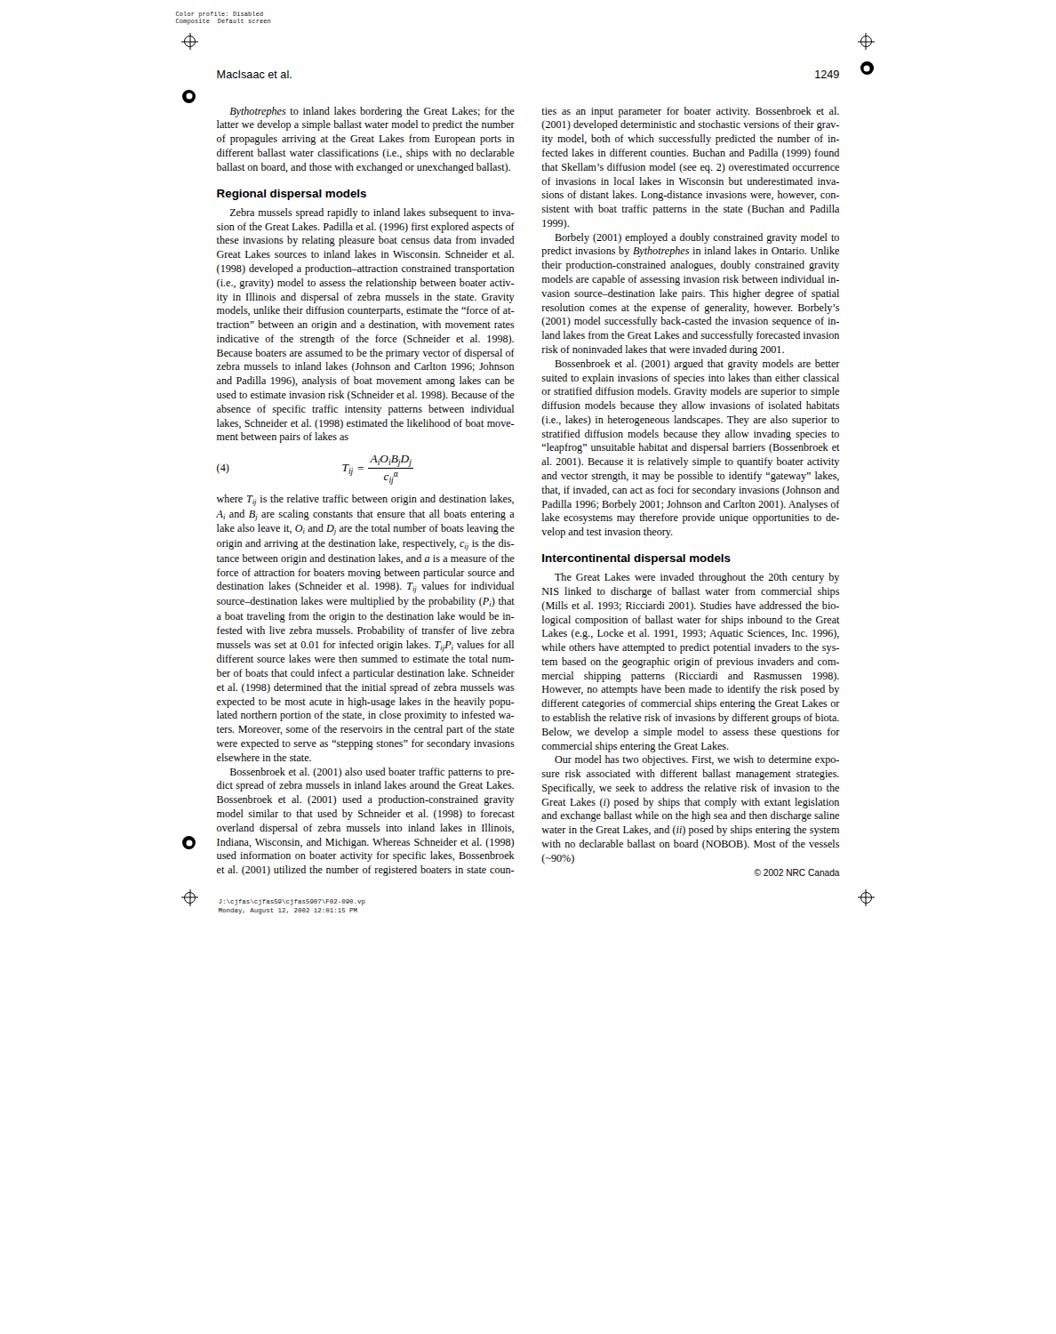Color profile: Disabled
Composite Default screen
MacIsaac et al. 1249
Bythotrephes to inland lakes bordering the Great Lakes; for the latter we develop a simple ballast water model to predict the number of propagules arriving at the Great Lakes from European ports in different ballast water classifications (i.e., ships with no declarable ballast on board, and those with exchanged or unexchanged ballast).
Regional dispersal models
Zebra mussels spread rapidly to inland lakes subsequent to invasion of the Great Lakes. Padilla et al. (1996) first explored aspects of these invasions by relating pleasure boat census data from invaded Great Lakes sources to inland lakes in Wisconsin. Schneider et al. (1998) developed a production–attraction constrained transportation (i.e., gravity) model to assess the relationship between boater activity in Illinois and dispersal of zebra mussels in the state. Gravity models, unlike their diffusion counterparts, estimate the “force of attraction” between an origin and a destination, with movement rates indicative of the strength of the force (Schneider et al. 1998). Because boaters are assumed to be the primary vector of dispersal of zebra mussels to inland lakes (Johnson and Carlton 1996; Johnson and Padilla 1996), analysis of boat movement among lakes can be used to estimate invasion risk (Schneider et al. 1998). Because of the absence of specific traffic intensity patterns between individual lakes, Schneider et al. (1998) estimated the likelihood of boat movement between pairs of lakes as
(4) Tij = AiOiBjDj cijα
where Tij is the relative traffic between origin and destination lakes, Ai and Bj are scaling constants that ensure that all boats entering a lake also leave it, Oi and Dj are the total number of boats leaving the origin and arriving at the destination lake, respectively, cij is the distance between origin and destination lakes, and a is a measure of the force of attraction for boaters moving between particular source and destination lakes (Schneider et al. 1998). Tij values for individual source–destination lakes were multiplied by the probability (Pi) that a boat traveling from the origin to the destination lake would be infested with live zebra mussels. Probability of transfer of live zebra mussels was set at 0.01 for infected origin lakes. TijPi values for all different source lakes were then summed to estimate the total number of boats that could infect a particular destination lake. Schneider et al. (1998) determined that the initial spread of zebra mussels was expected to be most acute in high-usage lakes in the heavily populated northern portion of the state, in close proximity to infested waters. Moreover, some of the reservoirs in the central part of the state were expected to serve as “stepping stones” for secondary invasions elsewhere in the state.
Bossenbroek et al. (2001) also used boater traffic patterns to predict spread of zebra mussels in inland lakes around the Great Lakes. Bossenbroek et al. (2001) used a production-constrained gravity model similar to that used by Schneider et al. (1998) to forecast overland dispersal of zebra mussels into inland lakes in Illinois, Indiana, Wisconsin, and Michigan. Whereas Schneider et al. (1998) used information on boater activity for specific lakes, Bossenbroek et al. (2001) utilized the number of registered boaters in state counties as an input parameter for boater activity. Bossenbroek et al. (2001) developed deterministic and stochastic versions of their gravity model, both of which successfully predicted the number of infected lakes in different counties. Buchan and Padilla (1999) found that Skellam’s diffusion model (see eq. 2) overestimated occurrence of invasions in local lakes in Wisconsin but underestimated invasions of distant lakes. Long-distance invasions were, however, consistent with boat traffic patterns in the state (Buchan and Padilla 1999).
Borbely (2001) employed a doubly constrained gravity model to predict invasions by Bythotrephes in inland lakes in Ontario. Unlike their production-constrained analogues, doubly constrained gravity models are capable of assessing invasion risk between individual invasion source–destination lake pairs. This higher degree of spatial resolution comes at the expense of generality, however. Borbely’s (2001) model successfully back-casted the invasion sequence of inland lakes from the Great Lakes and successfully forecasted invasion risk of noninvaded lakes that were invaded during 2001.
Bossenbroek et al. (2001) argued that gravity models are better suited to explain invasions of species into lakes than either classical or stratified diffusion models. Gravity models are superior to simple diffusion models because they allow invasions of isolated habitats (i.e., lakes) in heterogeneous landscapes. They are also superior to stratified diffusion models because they allow invading species to “leapfrog” unsuitable habitat and dispersal barriers (Bossenbroek et al. 2001). Because it is relatively simple to quantify boater activity and vector strength, it may be possible to identify “gateway” lakes, that, if invaded, can act as foci for secondary invasions (Johnson and Padilla 1996; Borbely 2001; Johnson and Carlton 2001). Analyses of lake ecosystems may therefore provide unique opportunities to develop and test invasion theory.
Intercontinental dispersal models
The Great Lakes were invaded throughout the 20th century by NIS linked to discharge of ballast water from commercial ships (Mills et al. 1993; Ricciardi 2001). Studies have addressed the biological composition of ballast water for ships inbound to the Great Lakes (e.g., Locke et al. 1991, 1993; Aquatic Sciences, Inc. 1996), while others have attempted to predict potential invaders to the system based on the geographic origin of previous invaders and commercial shipping patterns (Ricciardi and Rasmussen 1998). However, no attempts have been made to identify the risk posed by different categories of commercial ships entering the Great Lakes or to establish the relative risk of invasions by different groups of biota. Below, we develop a simple model to assess these questions for commercial ships entering the Great Lakes.
Our model has two objectives. First, we wish to determine exposure risk associated with different ballast management strategies. Specifically, we seek to address the relative risk of invasion to the Great Lakes (i) posed by ships that comply with extant legislation and exchange ballast while on the high sea and then discharge saline water in the Great Lakes, and (ii) posed by ships entering the system with no declarable ballast on board (NOBOB). Most of the vessels (~90%)
© 2002 NRC Canada
J:\cjfas\cjfas59\cjfas5907\F02-090.vp
Monday, August 12, 2002 12:01:15 PM